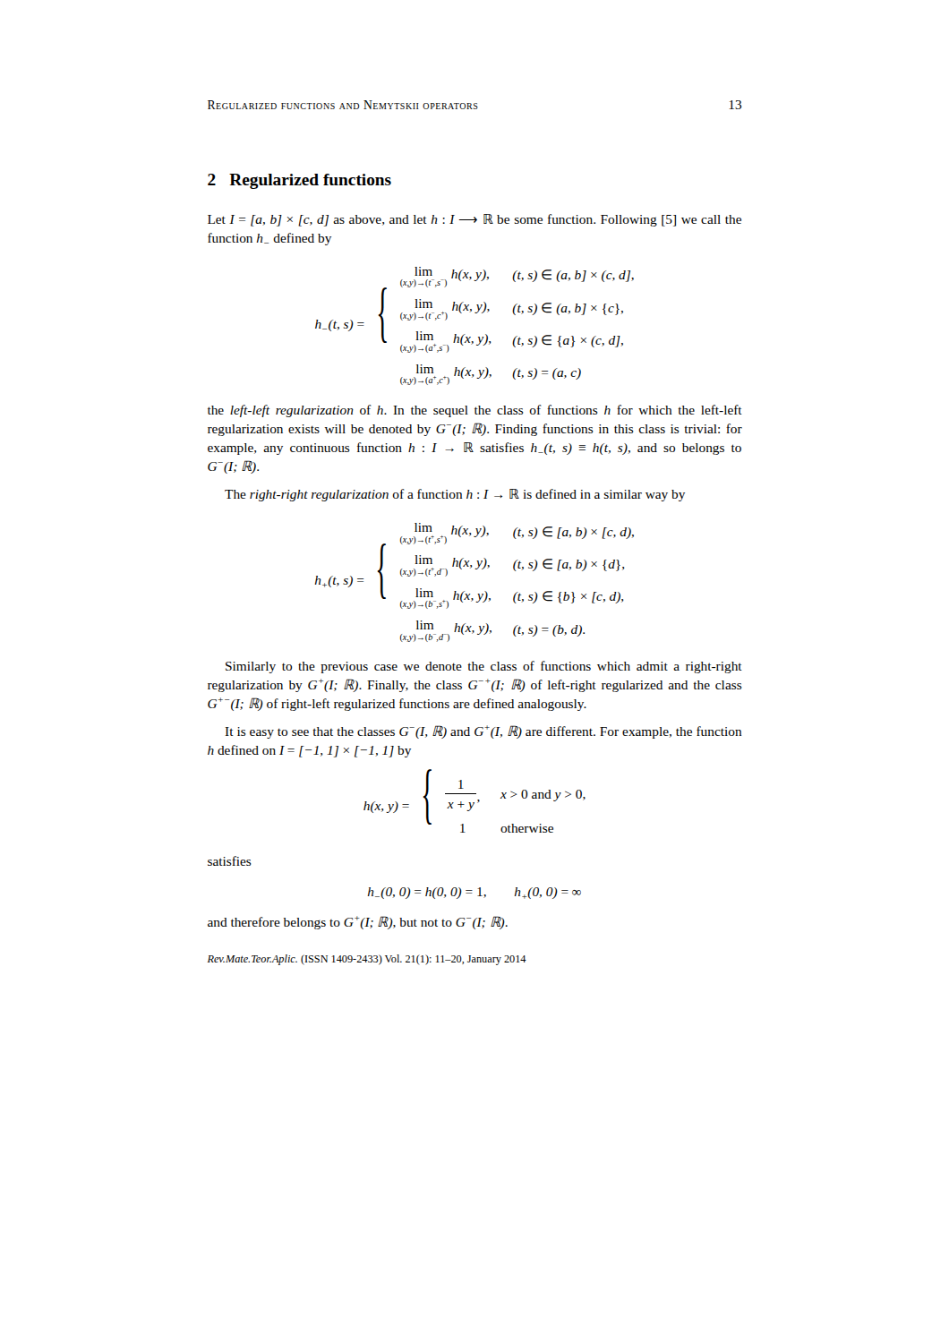Regularized functions and Nemytskii operators 13
2 Regularized functions
Let I = [a, b] × [c, d] as above, and let h : I ⟶ ℝ be some function. Following [5] we call the function h− defined by
h−(t, s) = { lim(x,y)→(t−,s−) h(x, y), (t, s) ∈ (a, b] × (c, d], lim(x,y)→(t−,c+) h(x, y), (t, s) ∈ (a, b] × {c}, lim(x,y)→(a+,s−) h(x, y), (t, s) ∈ {a} × (c, d], lim(x,y)→(a+,c+) h(x, y), (t, s) = (a, c)
the left-left regularization of h. In the sequel the class of functions h for which the left-left regularization exists will be denoted by G−(I; ℝ). Finding functions in this class is trivial: for example, any continuous function h : I → ℝ satisfies h−(t, s) ≡ h(t, s), and so belongs to G−(I; ℝ).
The right-right regularization of a function h : I → ℝ is defined in a similar way by
h+(t, s) = { lim(x,y)→(t+,s+) h(x, y), (t, s) ∈ [a, b) × [c, d), lim(x,y)→(t+,d−) h(x, y), (t, s) ∈ [a, b) × {d}, lim(x,y)→(b−,s+) h(x, y), (t, s) ∈ {b} × [c, d), lim(x,y)→(b−,d−) h(x, y), (t, s) = (b, d).
Similarly to the previous case we denote the class of functions which admit a right-right regularization by G+(I; ℝ). Finally, the class G−+(I; ℝ) of left-right regularized and the class G+−(I; ℝ) of right-left regularized functions are defined analogously.
It is easy to see that the classes G−(I, ℝ) and G+(I, ℝ) are different. For example, the function h defined on I = [−1, 1] × [−1, 1] by
h(x, y) = { 1 x + y, x > 0 and y > 0, 1 otherwise
satisfies
h−(0, 0) = h(0, 0) = 1, h+(0, 0) = ∞
and therefore belongs to G+(I; ℝ), but not to G−(I; ℝ).
Rev.Mate.Teor.Aplic. (ISSN 1409-2433) Vol. 21(1): 11–20, January 2014